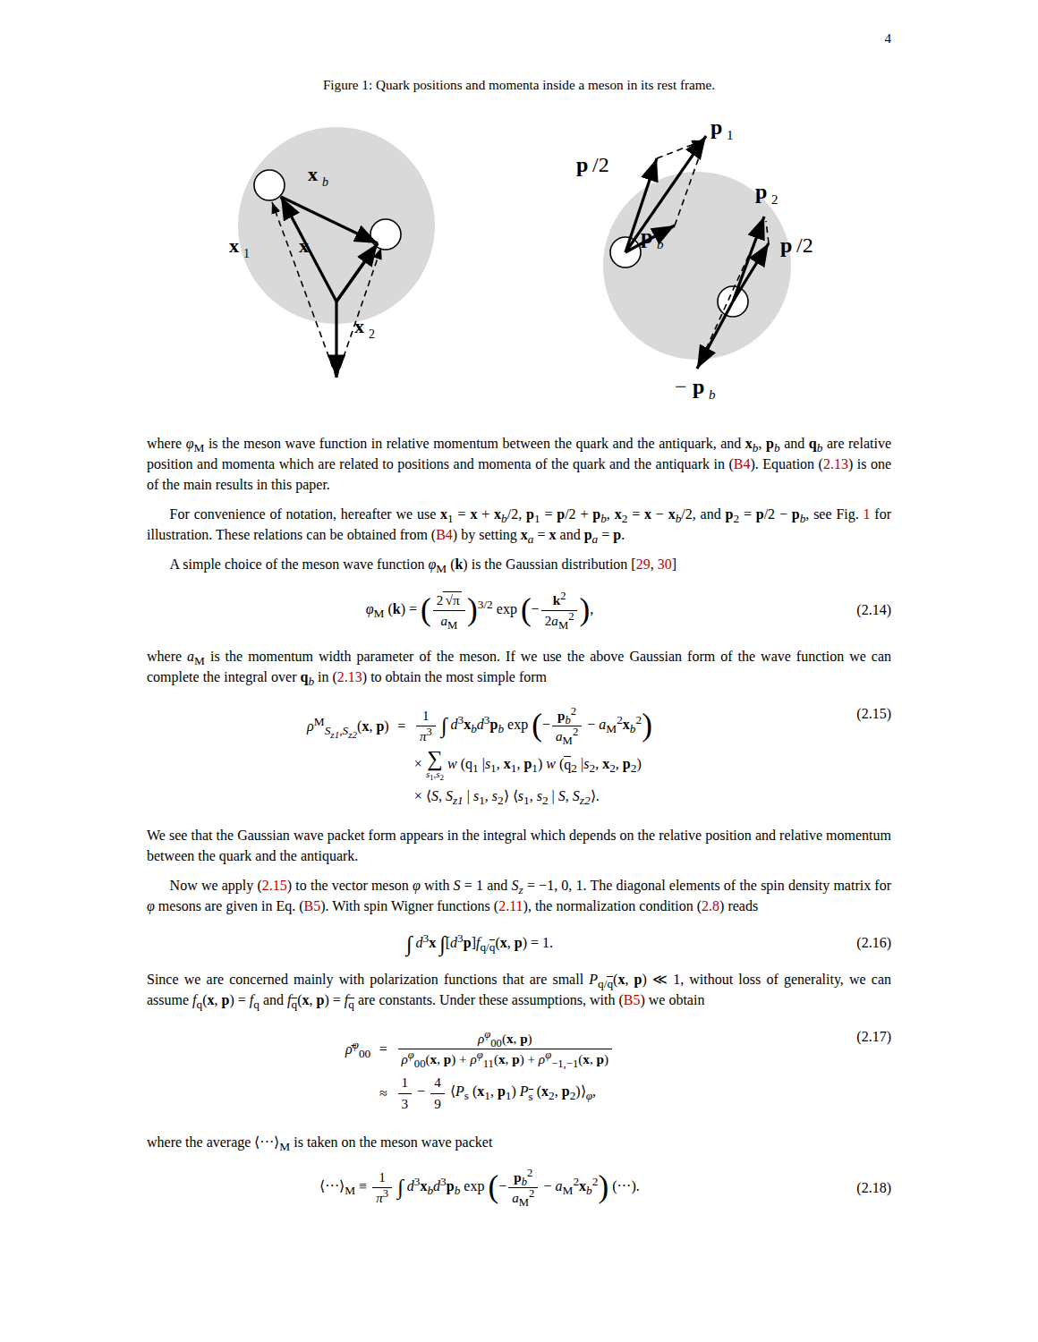4
Figure 1: Quark positions and momenta inside a meson in its rest frame.
x b x 1 x x 2 p 1 p /2 p 2 p /2 p b − p b
where φM is the meson wave function in relative momentum between the quark and the antiquark, and xb, pb and qb are relative position and momenta which are related to positions and momenta of the quark and the antiquark in (B4). Equation (2.13) is one of the main results in this paper.
For convenience of notation, hereafter we use x1 = x + xb/2, p1 = p/2 + pb, x2 = x − xb/2, and p2 = p/2 − pb, see Fig. 1 for illustration. These relations can be obtained from (B4) by setting xa = x and pa = p.
A simple choice of the meson wave function φM (k) is the Gaussian distribution [29, 30]
φM (k) = (2√π aM)3/2 exp (−k22aM2),
(2.14)
where aM is the momentum width parameter of the meson. If we use the above Gaussian form of the wave function we can complete the integral over qb in (2.13) to obtain the most simple form
| ρ M S z1 , S z2 ( x , p ) | = | 1 π 3 ∫ d 3 x b d 3 p b exp ( − p b 2 a M 2 − a M 2 x b 2 ) |
| | | × ∑ s 1 , s 2 w (q 1 / s 1 , x 1 , p 1 ) w ( q 2 / s 2 , x 2 , p 2 ) |
| | | × ⟨ S , S z1 / s 1 , s 2 ⟩ ⟨ s 1 , s 2 / S , S z2 ⟩. |
(2.15)
We see that the Gaussian wave packet form appears in the integral which depends on the relative position and relative momentum between the quark and the antiquark.
Now we apply (2.15) to the vector meson φ with S = 1 and Sz = −1, 0, 1. The diagonal elements of the spin density matrix for φ mesons are given in Eq. (B5). With spin Wigner functions (2.11), the normalization condition (2.8) reads
∫ d3x ∫[d3p]fq/q(x, p) = 1.
(2.16)
Since we are concerned mainly with polarization functions that are small Pq/q(x, p) ≪ 1, without loss of generality, we can assume fq(x, p) = fq and fq(x, p) = fq are constants. Under these assumptions, with (B5) we obtain
| ρ̄ φ 00 | = | ρ φ 00 ( x , p ) ρ φ 00 ( x , p ) + ρ φ 11 ( x , p ) + ρ φ −1,−1 ( x , p ) |
| | ≈ | 1 3 − 4 9 ⟨ P s ( x 1 , p 1 ) P s ( x 2 , p 2 )⟩ φ , |
(2.17)
where the average ⟨···⟩M is taken on the meson wave packet
⟨···⟩M ≡ 1 π3 ∫ d3xbd3pb exp (−pb2 aM2 − aM2xb2) (···).
(2.18)